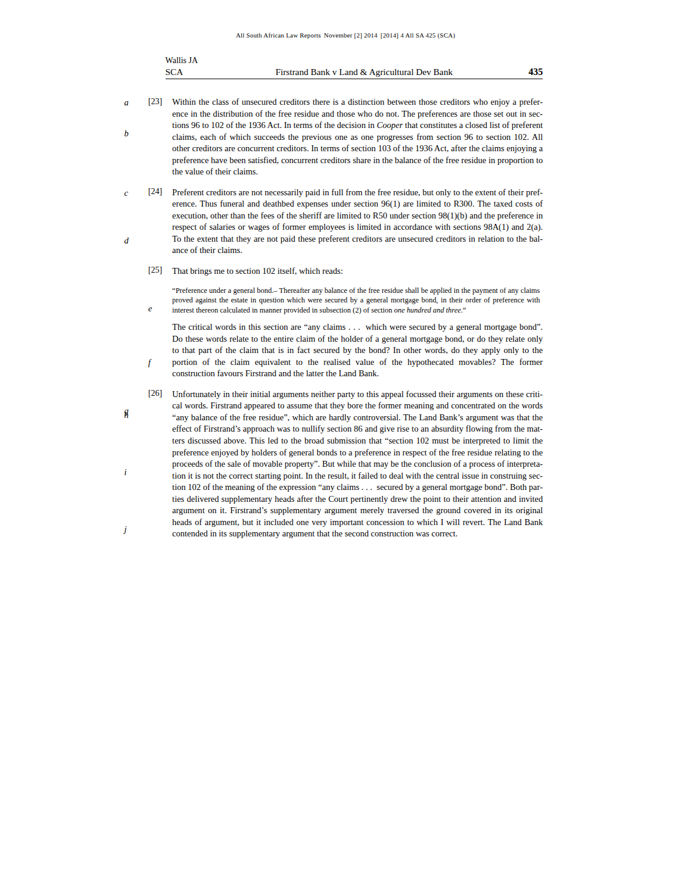All South African Law Reports November [2] 2014 [2014] 4 All SA 425 (SCA)
Wallis JA
SCA
Firstrand Bank v Land & Agricultural Dev Bank
435
a
[23]
Within the class of unsecured creditors there is a distinction between those creditors who enjoy a preference in the distribution of the free residue and those who do not. The preferences are those set out in sections 96 to 102 of the 1936 Act. In terms of the decision in Cooper that constitutes a closed list of preferent claims, each of which succeeds the previous one as one progresses from section 96 to section 102. All other creditors are concurrent creditors. In terms of section 103 of the 1936 Act, after the claims enjoying a preference have been satisfied, concurrent creditors share in the balance of the free residue in proportion to the value of their claims.
b
c
[24]
Preferent creditors are not necessarily paid in full from the free residue, but only to the extent of their preference. Thus funeral and deathbed expenses under section 96(1) are limited to R300. The taxed costs of execution, other than the fees of the sheriff are limited to R50 under section 98(1)(b) and the preference in respect of salaries or wages of former employees is limited in accordance with sections 98A(1) and 2(a). To the extent that they are not paid these preferent creditors are unsecured creditors in relation to the balance of their claims.
d
[25]
That brings me to section 102 itself, which reads:
e “Preference under a general bond.– Thereafter any balance of the free residue shall be applied in the payment of any claims proved against the estate in question which were secured by a general mortgage bond, in their order of preference with interest thereon calculated in manner provided in subsection (2) of section one hundred and three.”
f The critical words in this section are “any claims . . . which were secured by a general mortgage bond”. Do these words relate to the entire claim of the holder of a general mortgage bond, or do they relate only to that part of the claim that is in fact secured by the bond? In other words, do they apply only to the portion of the claim equivalent to the realised value of the hypothecated movables? The former construction favours Firstrand and the latter the Land Bank.
g
[26]
Unfortunately in their initial arguments neither party to this appeal focussed their arguments on these critical words. Firstrand appeared to assume that they bore the former meaning and concentrated on the words “any balance of the free residue”, which are hardly controversial. The Land Bank’s argument was that the effect of Firstrand’s approach was to nullify section 86 and give rise to an absurdity flowing from the matters discussed above. This led to the broad submission that “section 102 must be interpreted to limit the preference enjoyed by holders of general bonds to a preference in respect of the free residue relating to the proceeds of the sale of movable property”. But while that may be the conclusion of a process of interpretation it is not the correct starting point. In the result, it failed to deal with the central issue in construing section 102 of the meaning of the expression “any claims . . . secured by a general mortgage bond”. Both parties delivered supplementary heads after the Court pertinently drew the point to their attention and invited argument on it. Firstrand’s supplementary argument merely traversed the ground covered in its original heads of argument, but it included one very important concession to which I will revert. The Land Bank contended in its supplementary argument that the second construction was correct.
h i j